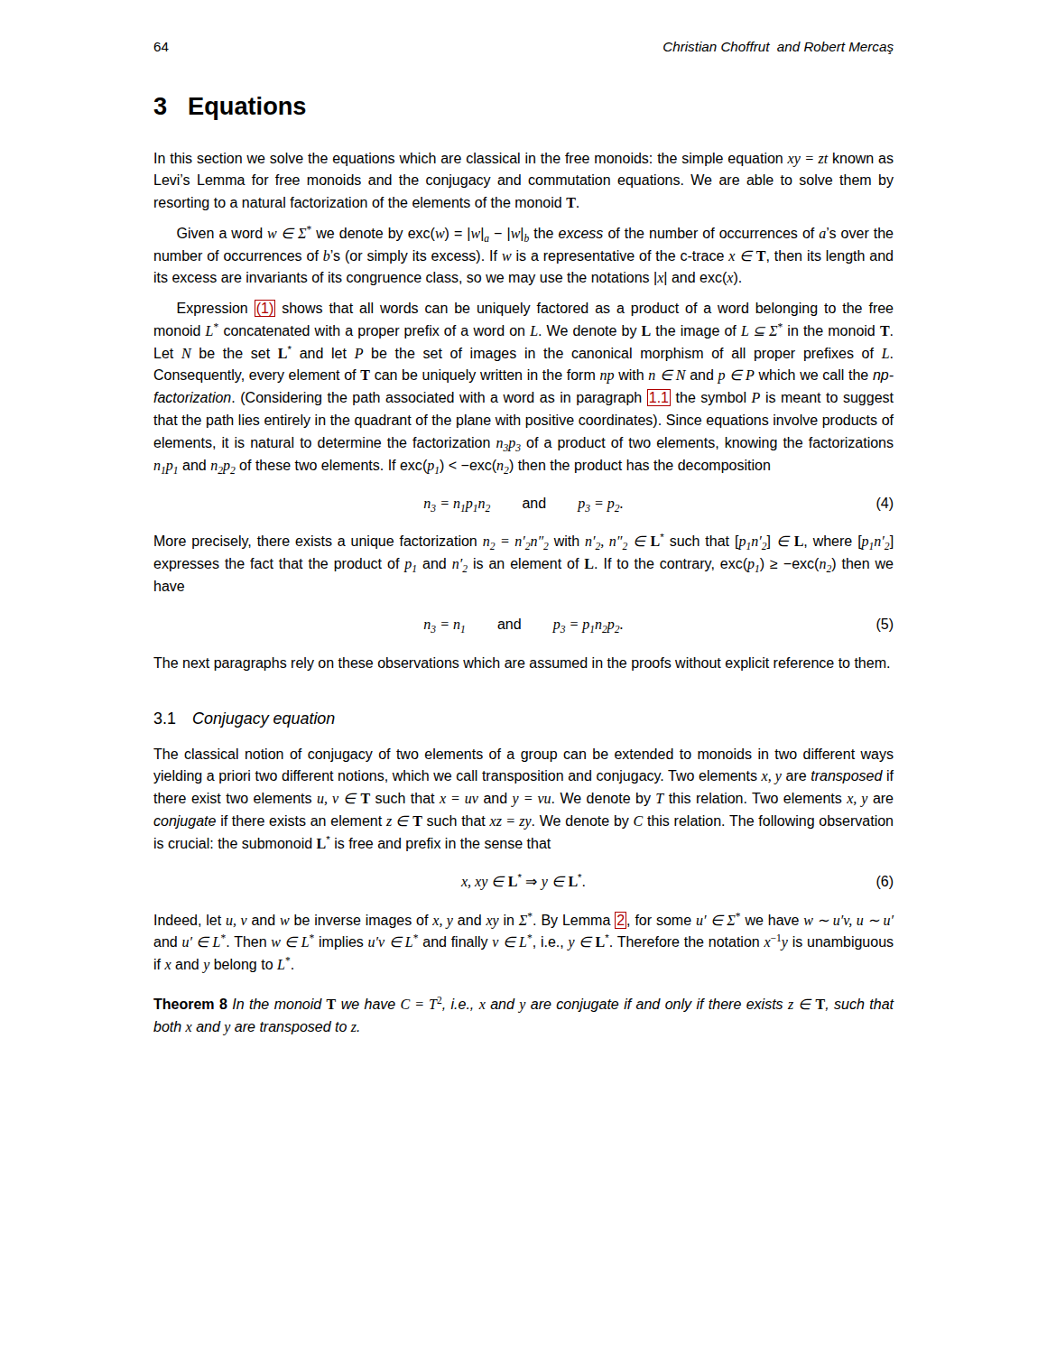64 Christian Choffrut and Robert Mercaş
3 Equations
In this section we solve the equations which are classical in the free monoids: the simple equation xy = zt known as Levi’s Lemma for free monoids and the conjugacy and commutation equations. We are able to solve them by resorting to a natural factorization of the elements of the monoid T.
Given a word w ∈ Σ* we denote by exc(w) = |w|a − |w|b the excess of the number of occurrences of a’s over the number of occurrences of b’s (or simply its excess). If w is a representative of the c-trace x ∈ T, then its length and its excess are invariants of its congruence class, so we may use the notations |x| and exc(x).
Expression (1) shows that all words can be uniquely factored as a product of a word belonging to the free monoid L* concatenated with a proper prefix of a word on L. We denote by L the image of L ⊆ Σ* in the monoid T. Let N be the set L* and let P be the set of images in the canonical morphism of all proper prefixes of L. Consequently, every element of T can be uniquely written in the form np with n ∈ N and p ∈ P which we call the np-factorization. (Considering the path associated with a word as in paragraph 1.1 the symbol P is meant to suggest that the path lies entirely in the quadrant of the plane with positive coordinates). Since equations involve products of elements, it is natural to determine the factorization n3p3 of a product of two elements, knowing the factorizations n1p1 and n2p2 of these two elements. If exc(p1) < −exc(n2) then the product has the decomposition
n3 = n1p1n2 and p3 = p2. (4)
More precisely, there exists a unique factorization n2 = n′2n″2 with n′2, n″2 ∈ L* such that [p1n′2] ∈ L, where [p1n′2] expresses the fact that the product of p1 and n′2 is an element of L. If to the contrary, exc(p1) ≥ −exc(n2) then we have
n3 = n1 and p3 = p1n2p2. (5)
The next paragraphs rely on these observations which are assumed in the proofs without explicit reference to them.
3.1 Conjugacy equation
The classical notion of conjugacy of two elements of a group can be extended to monoids in two different ways yielding a priori two different notions, which we call transposition and conjugacy. Two elements x, y are transposed if there exist two elements u, v ∈ T such that x = uv and y = vu. We denote by T this relation. Two elements x, y are conjugate if there exists an element z ∈ T such that xz = zy. We denote by C this relation. The following observation is crucial: the submonoid L* is free and prefix in the sense that
x, xy ∈ L* ⇒ y ∈ L*. (6)
Indeed, let u, v and w be inverse images of x, y and xy in Σ*. By Lemma 2, for some u′ ∈ Σ* we have w ∼ u′v, u ∼ u′ and u′ ∈ L*. Then w ∈ L* implies u′v ∈ L* and finally v ∈ L*, i.e., y ∈ L*. Therefore the notation x−1y is unambiguous if x and y belong to L*.
Theorem 8 In the monoid T we have C = T2, i.e., x and y are conjugate if and only if there exists z ∈ T, such that both x and y are transposed to z.